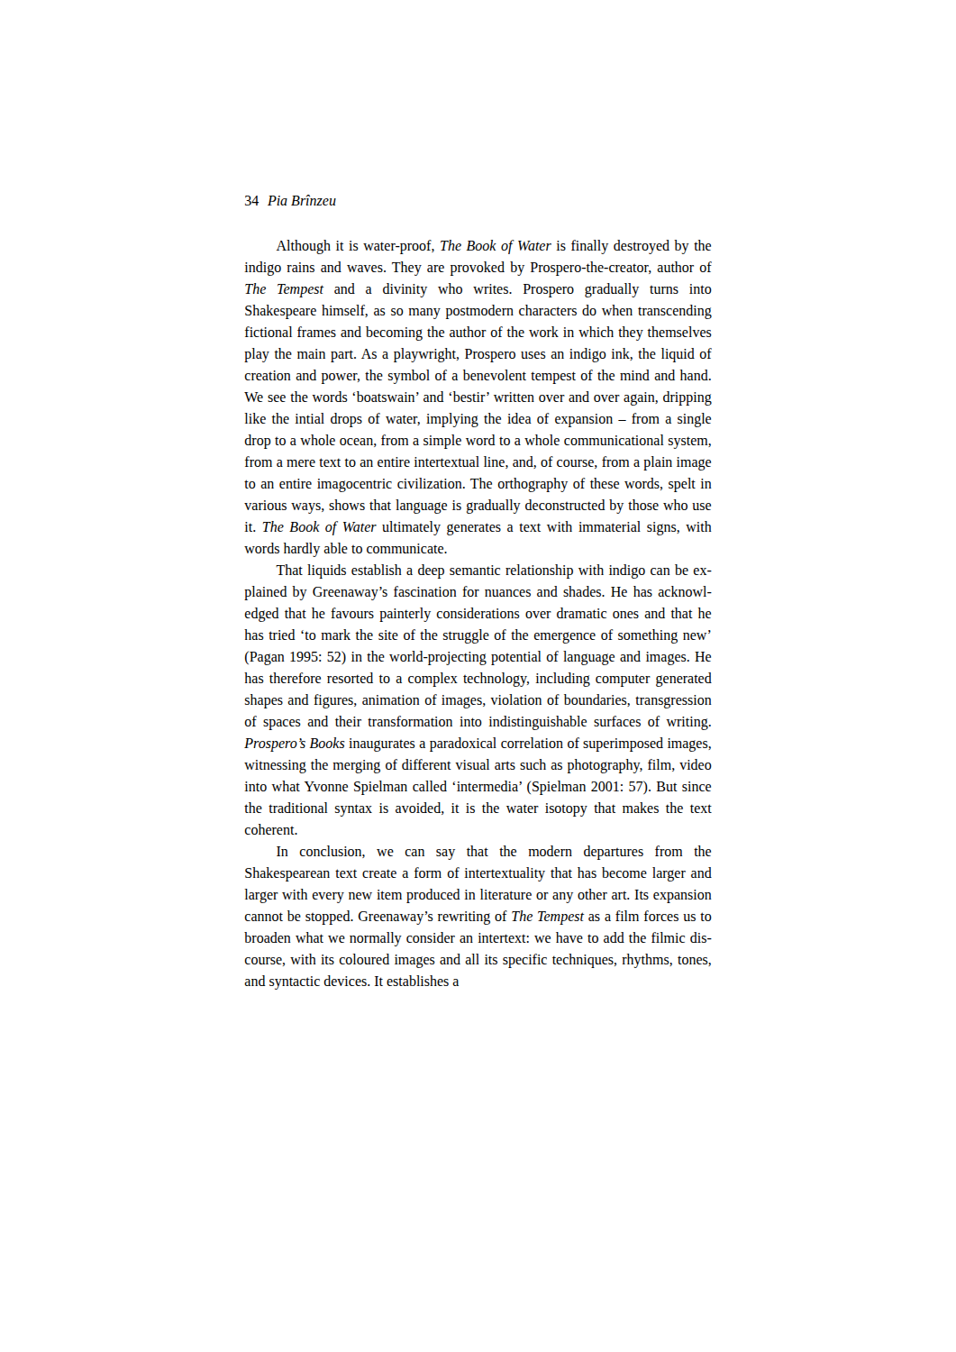34 Pia Brînzeu
Although it is water-proof, The Book of Water is finally destroyed by the indigo rains and waves. They are provoked by Prospero-the-creator, author of The Tempest and a divinity who writes. Prospero gradually turns into Shakespeare himself, as so many postmodern characters do when transcending fictional frames and becoming the author of the work in which they themselves play the main part. As a playwright, Prospero uses an indigo ink, the liquid of creation and power, the symbol of a benevolent tempest of the mind and hand. We see the words ‘boatswain’ and ‘bestir’ written over and over again, dripping like the intial drops of water, implying the idea of expansion – from a single drop to a whole ocean, from a simple word to a whole communicational system, from a mere text to an entire intertextual line, and, of course, from a plain image to an entire imagocentric civilization. The orthography of these words, spelt in various ways, shows that language is gradually deconstructed by those who use it. The Book of Water ultimately generates a text with immaterial signs, with words hardly able to communicate.
That liquids establish a deep semantic relationship with indigo can be explained by Greenaway’s fascination for nuances and shades. He has acknowledged that he favours painterly considerations over dramatic ones and that he has tried ‘to mark the site of the struggle of the emergence of something new’ (Pagan 1995: 52) in the world-projecting potential of language and images. He has therefore resorted to a complex technology, including computer generated shapes and figures, animation of images, violation of boundaries, transgression of spaces and their transformation into indistinguishable surfaces of writing. Prospero’s Books inaugurates a paradoxical correlation of superimposed images, witnessing the merging of different visual arts such as photography, film, video into what Yvonne Spielman called ‘intermedia’ (Spielman 2001: 57). But since the traditional syntax is avoided, it is the water isotopy that makes the text coherent.
In conclusion, we can say that the modern departures from the Shakespearean text create a form of intertextuality that has become larger and larger with every new item produced in literature or any other art. Its expansion cannot be stopped. Greenaway’s rewriting of The Tempest as a film forces us to broaden what we normally consider an intertext: we have to add the filmic discourse, with its coloured images and all its specific techniques, rhythms, tones, and syntactic devices. It establishes a